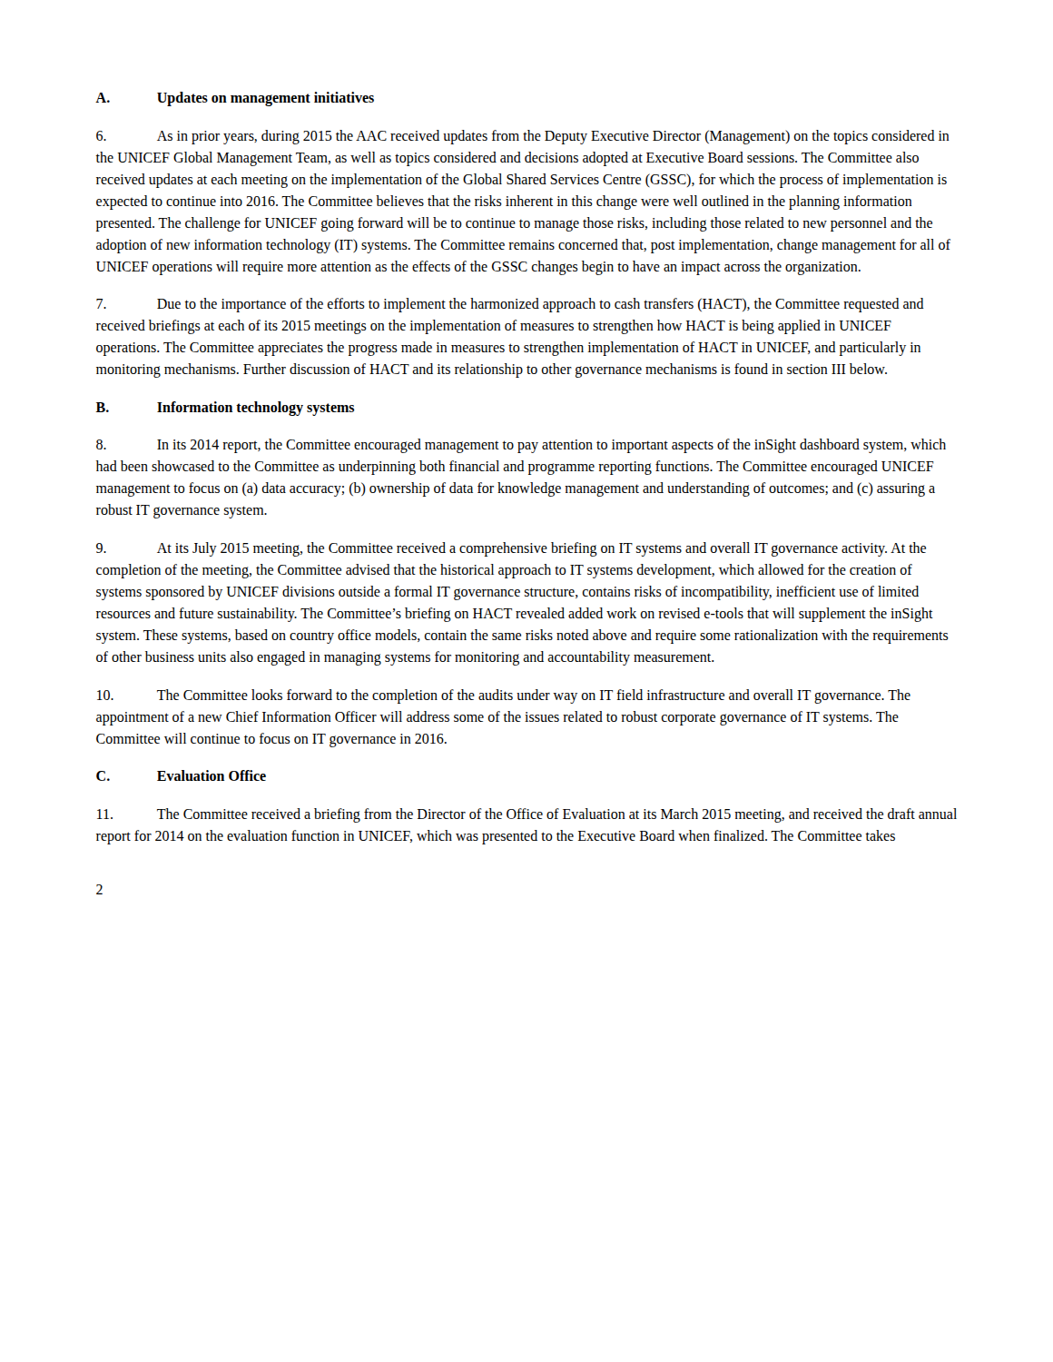A. Updates on management initiatives
6. As in prior years, during 2015 the AAC received updates from the Deputy Executive Director (Management) on the topics considered in the UNICEF Global Management Team, as well as topics considered and decisions adopted at Executive Board sessions. The Committee also received updates at each meeting on the implementation of the Global Shared Services Centre (GSSC), for which the process of implementation is expected to continue into 2016. The Committee believes that the risks inherent in this change were well outlined in the planning information presented. The challenge for UNICEF going forward will be to continue to manage those risks, including those related to new personnel and the adoption of new information technology (IT) systems. The Committee remains concerned that, post implementation, change management for all of UNICEF operations will require more attention as the effects of the GSSC changes begin to have an impact across the organization.
7. Due to the importance of the efforts to implement the harmonized approach to cash transfers (HACT), the Committee requested and received briefings at each of its 2015 meetings on the implementation of measures to strengthen how HACT is being applied in UNICEF operations. The Committee appreciates the progress made in measures to strengthen implementation of HACT in UNICEF, and particularly in monitoring mechanisms. Further discussion of HACT and its relationship to other governance mechanisms is found in section III below.
B. Information technology systems
8. In its 2014 report, the Committee encouraged management to pay attention to important aspects of the inSight dashboard system, which had been showcased to the Committee as underpinning both financial and programme reporting functions. The Committee encouraged UNICEF management to focus on (a) data accuracy; (b) ownership of data for knowledge management and understanding of outcomes; and (c) assuring a robust IT governance system.
9. At its July 2015 meeting, the Committee received a comprehensive briefing on IT systems and overall IT governance activity. At the completion of the meeting, the Committee advised that the historical approach to IT systems development, which allowed for the creation of systems sponsored by UNICEF divisions outside a formal IT governance structure, contains risks of incompatibility, inefficient use of limited resources and future sustainability. The Committee’s briefing on HACT revealed added work on revised e-tools that will supplement the inSight system. These systems, based on country office models, contain the same risks noted above and require some rationalization with the requirements of other business units also engaged in managing systems for monitoring and accountability measurement.
10. The Committee looks forward to the completion of the audits under way on IT field infrastructure and overall IT governance. The appointment of a new Chief Information Officer will address some of the issues related to robust corporate governance of IT systems. The Committee will continue to focus on IT governance in 2016.
C. Evaluation Office
11. The Committee received a briefing from the Director of the Office of Evaluation at its March 2015 meeting, and received the draft annual report for 2014 on the evaluation function in UNICEF, which was presented to the Executive Board when finalized. The Committee takes
2